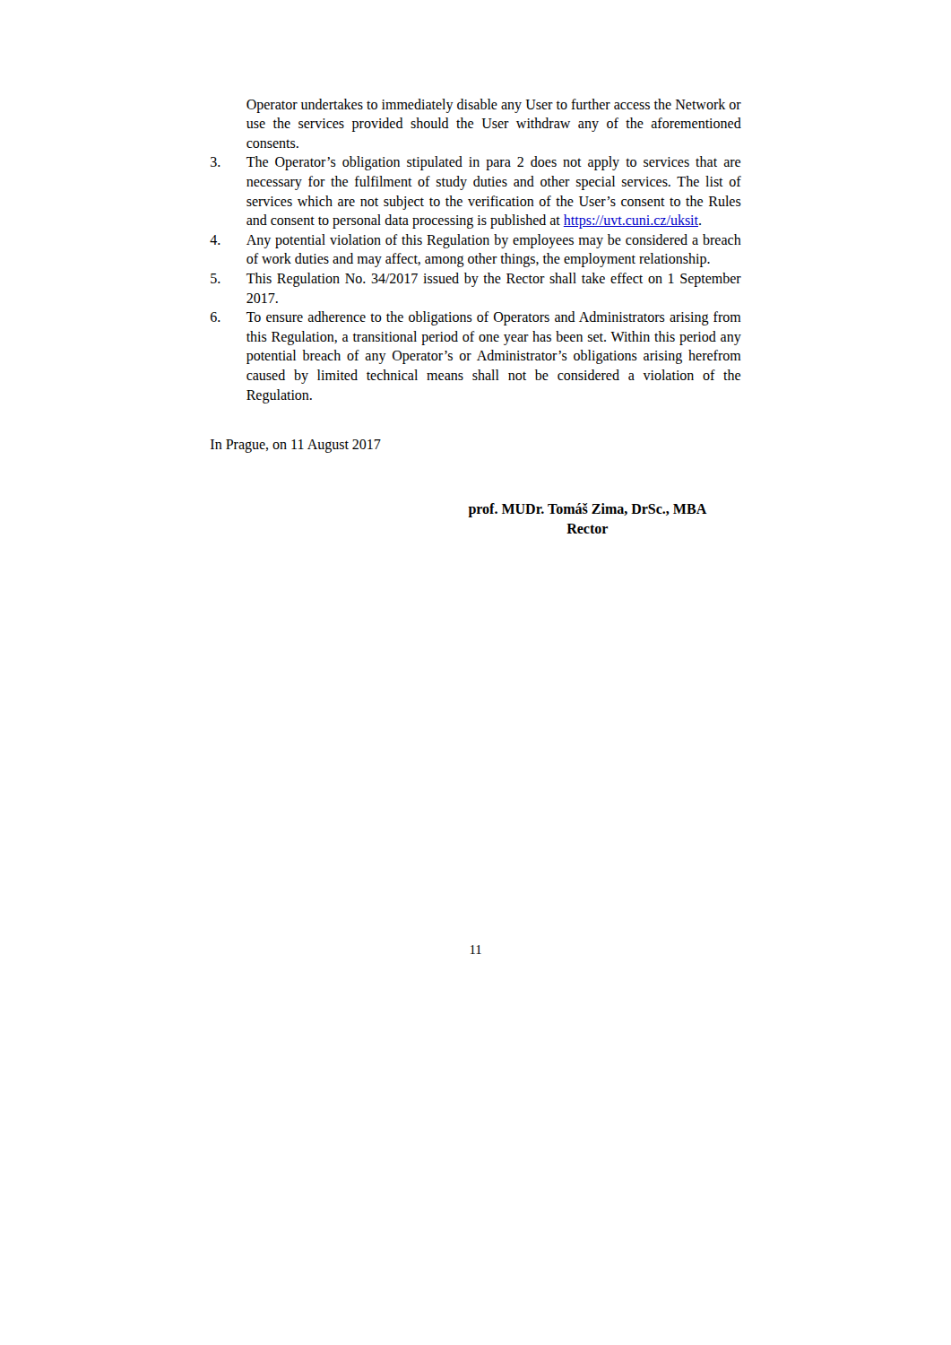Operator undertakes to immediately disable any User to further access the Network or use the services provided should the User withdraw any of the aforementioned consents.
3. The Operator’s obligation stipulated in para 2 does not apply to services that are necessary for the fulfilment of study duties and other special services. The list of services which are not subject to the verification of the User’s consent to the Rules and consent to personal data processing is published at https://uvt.cuni.cz/uksit.
4. Any potential violation of this Regulation by employees may be considered a breach of work duties and may affect, among other things, the employment relationship.
5. This Regulation No. 34/2017 issued by the Rector shall take effect on 1 September 2017.
6. To ensure adherence to the obligations of Operators and Administrators arising from this Regulation, a transitional period of one year has been set. Within this period any potential breach of any Operator’s or Administrator’s obligations arising herefrom caused by limited technical means shall not be considered a violation of the Regulation.
In Prague, on 11 August 2017
prof. MUDr. Tomáš Zima, DrSc., MBA Rector
11